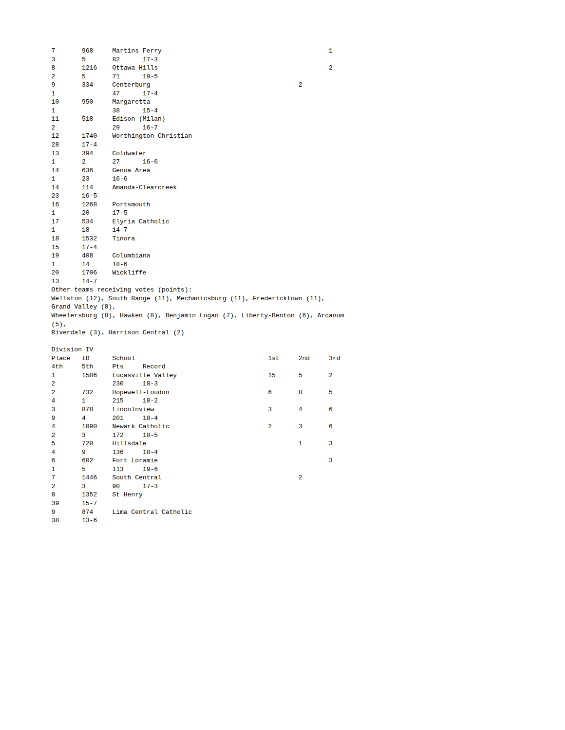7       968     Martins Ferry                                            1
3       5       82      17-3
8       1216    Ottawa Hills                                             2
2       5       71      19-5
9       334     Centerburg                                       2
1               47      17-4
10      950     Margaretta
1               38      15-4
11      518     Edison (Milan)
2               29      16-7
12      1740    Worthington Christian
28      17-4
13      394     Coldwater
1       2       27      16-6
14      636     Genoa Area
1       23      16-6
14      114     Amanda-Clearcreek
23      16-5
16      1268    Portsmouth
1       20      17-5
17      534     Elyria Catholic
1       18      14-7
18      1532    Tinora
15      17-4
19      408     Columbiana
1       14      18-6
20      1706    Wickliffe
13      14-7
Other teams receiving votes (points):
Wellston (12), South Range (11), Mechanicsburg (11), Fredericktown (11),
Grand Valley (8),
Wheelersburg (8), Hawken (8), Benjamin Logan (7), Liberty-Benton (6), Arcanum
(5),
Riverdale (3), Harrison Central (2)

Division IV
Place   ID      School                                   1st     2nd     3rd
4th     5th     Pts     Record
1       1586    Lucasville Valley                        15      5       2
2               230     18-3
2       732     Hopewell-Loudon                          6       8       5
4       1       215     18-2
3       878     Lincolnview                              3       4       6
9       4       201     18-4
4       1090    Newark Catholic                          2       3       6
2       3       172     18-5
5       720     Hillsdale                                        1       3
4       9       136     18-4
6       602     Fort Loramie                                             3
1       5       113     19-6
7       1446    South Central                                    2
2       3       90      17-3
8       1352    St Henry
39      15-7
9       874     Lima Central Catholic
38      13-6